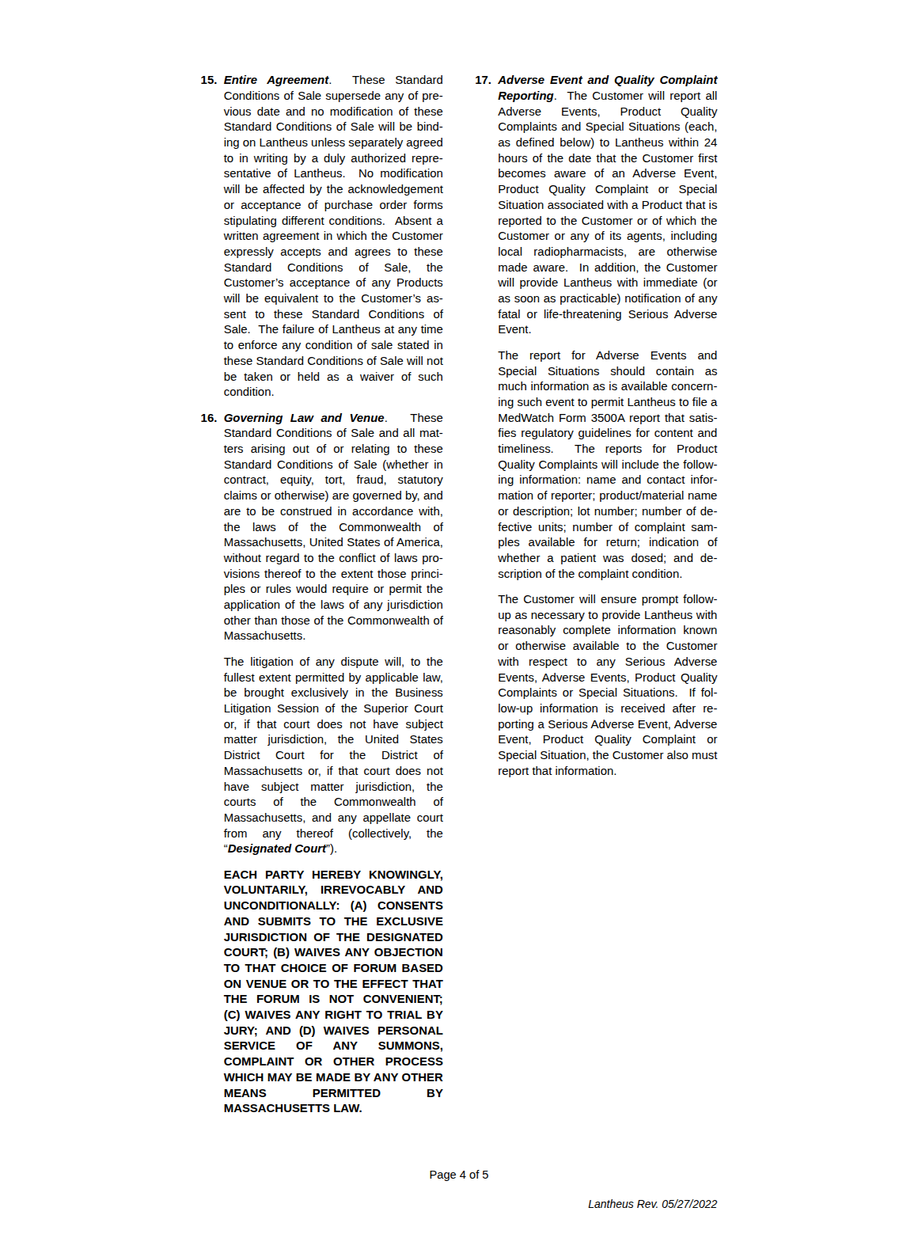15.
Entire Agreement. These Standard Conditions of Sale supersede any of previous date and no modification of these Standard Conditions of Sale will be binding on Lantheus unless separately agreed to in writing by a duly authorized representative of Lantheus. No modification will be affected by the acknowledgement or acceptance of purchase order forms stipulating different conditions. Absent a written agreement in which the Customer expressly accepts and agrees to these Standard Conditions of Sale, the Customer’s acceptance of any Products will be equivalent to the Customer’s assent to these Standard Conditions of Sale. The failure of Lantheus at any time to enforce any condition of sale stated in these Standard Conditions of Sale will not be taken or held as a waiver of such condition.
16.
Governing Law and Venue. These Standard Conditions of Sale and all matters arising out of or relating to these Standard Conditions of Sale (whether in contract, equity, tort, fraud, statutory claims or otherwise) are governed by, and are to be construed in accordance with, the laws of the Commonwealth of Massachusetts, United States of America, without regard to the conflict of laws provisions thereof to the extent those principles or rules would require or permit the application of the laws of any jurisdiction other than those of the Commonwealth of Massachusetts.
The litigation of any dispute will, to the fullest extent permitted by applicable law, be brought exclusively in the Business Litigation Session of the Superior Court or, if that court does not have subject matter jurisdiction, the United States District Court for the District of Massachusetts or, if that court does not have subject matter jurisdiction, the courts of the Commonwealth of Massachusetts, and any appellate court from any thereof (collectively, the “Designated Court”).
EACH PARTY HEREBY KNOWINGLY, VOLUNTARILY, IRREVOCABLY AND UNCONDITIONALLY: (A) CONSENTS AND SUBMITS TO THE EXCLUSIVE JURISDICTION OF THE DESIGNATED COURT; (B) WAIVES ANY OBJECTION TO THAT CHOICE OF FORUM BASED ON VENUE OR TO THE EFFECT THAT THE FORUM IS NOT CONVENIENT; (C) WAIVES ANY RIGHT TO TRIAL BY JURY; AND (D) WAIVES PERSONAL SERVICE OF ANY SUMMONS, COMPLAINT OR OTHER PROCESS WHICH MAY BE MADE BY ANY OTHER MEANS PERMITTED BY MASSACHUSETTS LAW.
17.
Adverse Event and Quality Complaint Reporting. The Customer will report all Adverse Events, Product Quality Complaints and Special Situations (each, as defined below) to Lantheus within 24 hours of the date that the Customer first becomes aware of an Adverse Event, Product Quality Complaint or Special Situation associated with a Product that is reported to the Customer or of which the Customer or any of its agents, including local radiopharmacists, are otherwise made aware. In addition, the Customer will provide Lantheus with immediate (or as soon as practicable) notification of any fatal or life-threatening Serious Adverse Event.
The report for Adverse Events and Special Situations should contain as much information as is available concerning such event to permit Lantheus to file a MedWatch Form 3500A report that satisfies regulatory guidelines for content and timeliness. The reports for Product Quality Complaints will include the following information: name and contact information of reporter; product/material name or description; lot number; number of defective units; number of complaint samples available for return; indication of whether a patient was dosed; and description of the complaint condition.
The Customer will ensure prompt follow-up as necessary to provide Lantheus with reasonably complete information known or otherwise available to the Customer with respect to any Serious Adverse Events, Adverse Events, Product Quality Complaints or Special Situations. If follow-up information is received after reporting a Serious Adverse Event, Adverse Event, Product Quality Complaint or Special Situation, the Customer also must report that information.
Page 4 of 5
Lantheus Rev. 05/27/2022